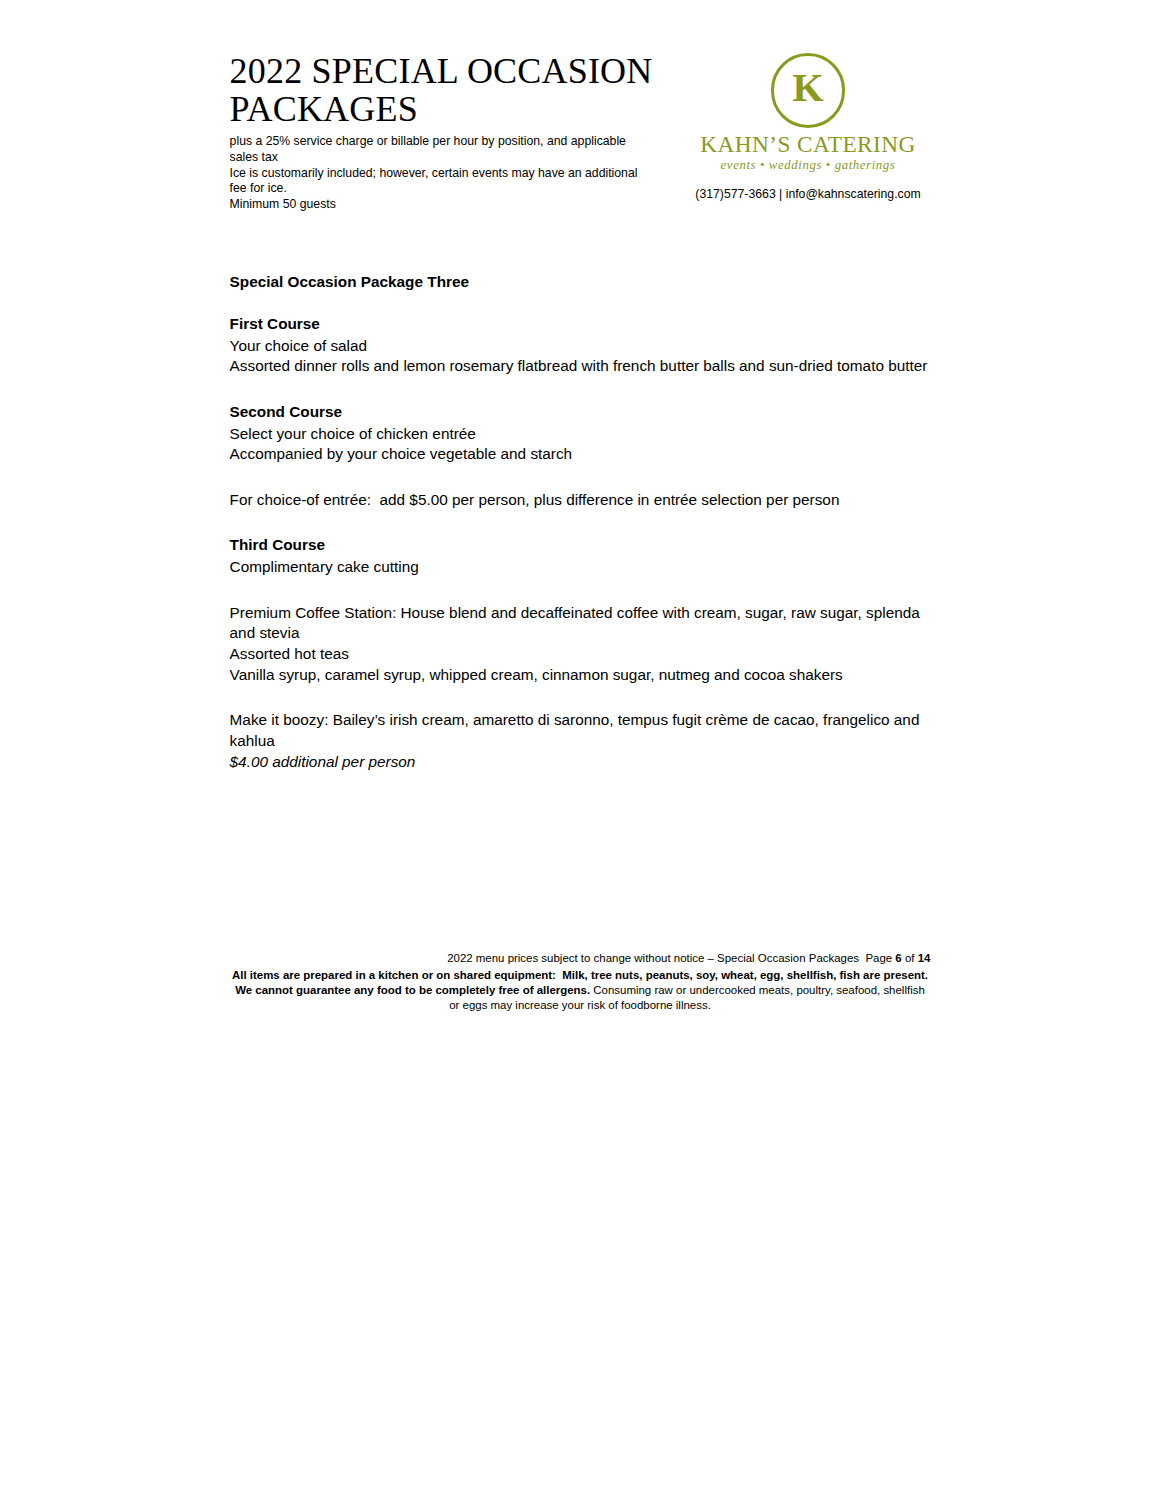2022 SPECIAL OCCASION PACKAGES
plus a 25% service charge or billable per hour by position, and applicable sales tax
Ice is customarily included; however, certain events may have an additional fee for ice.
Minimum 50 guests
K
KAHN’S CATERING
events • weddings • gatherings
(317)577-3663 | info@kahnscatering.com
Special Occasion Package Three
First Course
Your choice of salad
Assorted dinner rolls and lemon rosemary flatbread with french butter balls and sun-dried tomato butter
Second Course
Select your choice of chicken entrée
Accompanied by your choice vegetable and starch
For choice-of entrée: add $5.00 per person, plus difference in entrée selection per person
Third Course
Complimentary cake cutting
Premium Coffee Station: House blend and decaffeinated coffee with cream, sugar, raw sugar, splenda and stevia
Assorted hot teas
Vanilla syrup, caramel syrup, whipped cream, cinnamon sugar, nutmeg and cocoa shakers
Make it boozy: Bailey’s irish cream, amaretto di saronno, tempus fugit crème de cacao, frangelico and kahlua
$4.00 additional per person
2022 menu prices subject to change without notice – Special Occasion Packages Page 6 of 14
All items are prepared in a kitchen or on shared equipment: Milk, tree nuts, peanuts, soy, wheat, egg, shellfish, fish are present. We cannot guarantee any food to be completely free of allergens. Consuming raw or undercooked meats, poultry, seafood, shellfish or eggs may increase your risk of foodborne illness.